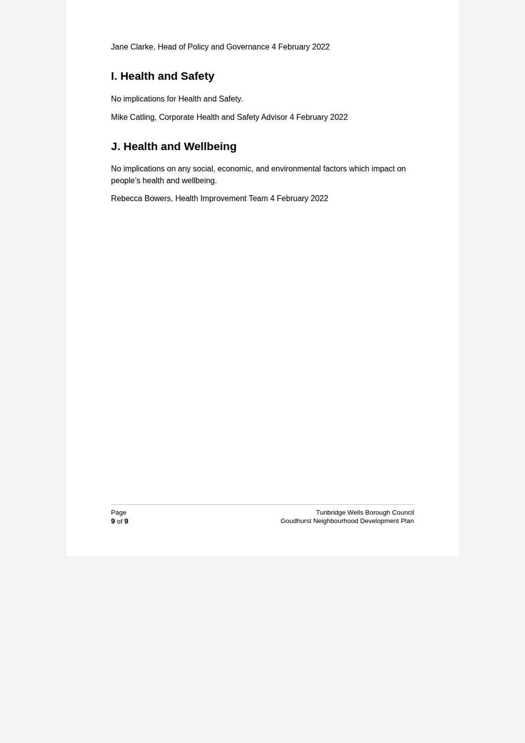Jane Clarke, Head of Policy and Governance 4 February 2022
I. Health and Safety
No implications for Health and Safety.
Mike Catling, Corporate Health and Safety Advisor 4 February 2022
J. Health and Wellbeing
No implications on any social, economic, and environmental factors which impact on people’s health and wellbeing.
Rebecca Bowers, Health Improvement Team 4 February 2022
Page
9 of 9
Tunbridge Wells Borough Council
Goudhurst Neighbourhood Development Plan